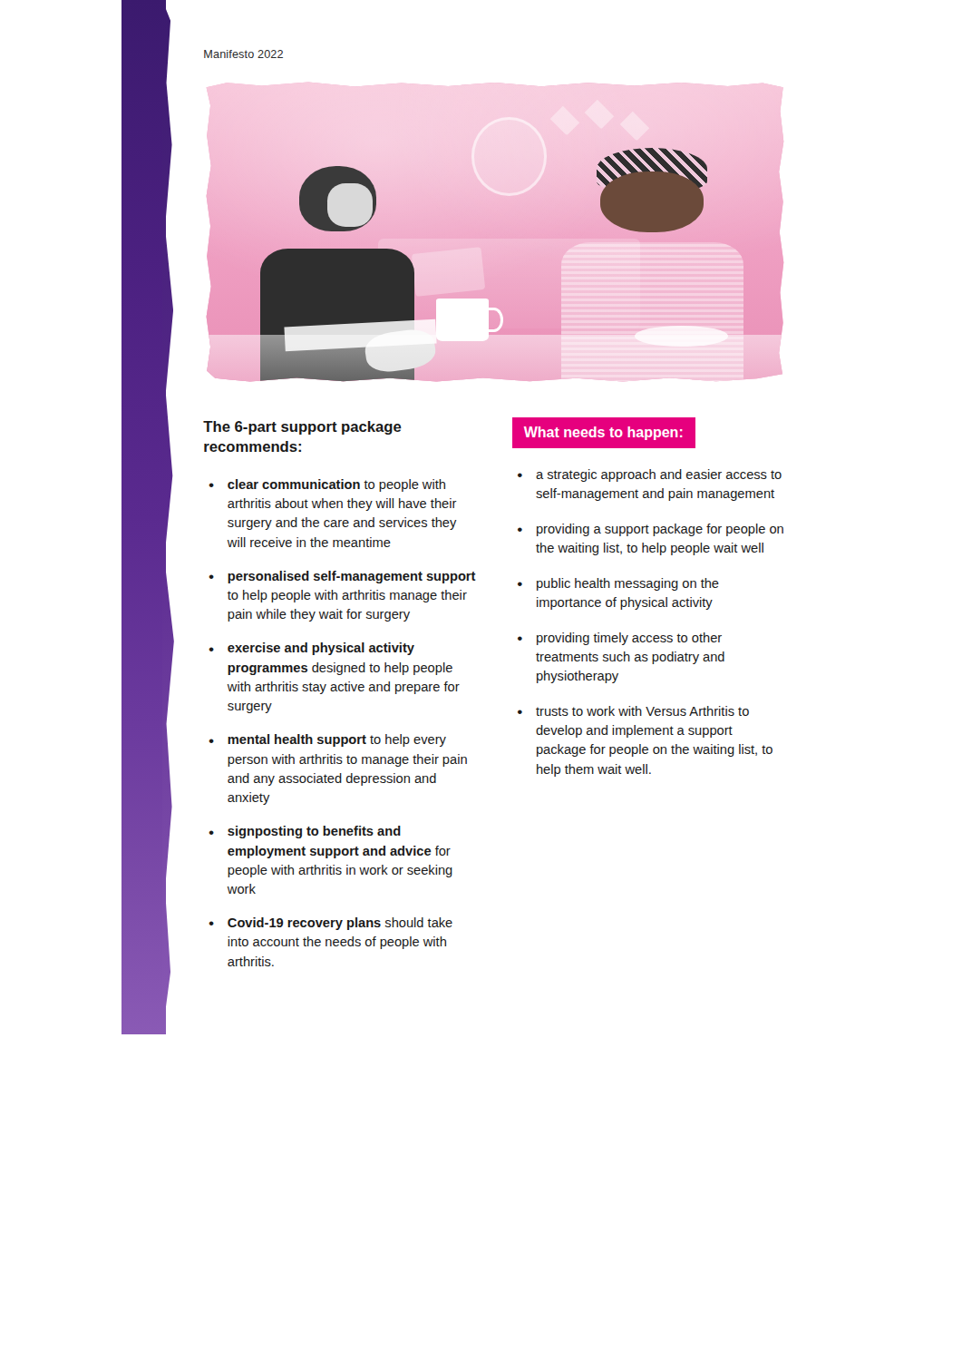Manifesto 2022
The 6-part support package recommends:
clear communication to people with arthritis about when they will have their surgery and the care and services they will receive in the meantime
personalised self-management support to help people with arthritis manage their pain while they wait for surgery
exercise and physical activity programmes designed to help people with arthritis stay active and prepare for surgery
mental health support to help every person with arthritis to manage their pain and any associated depression and anxiety
signposting to benefits and employment support and advice for people with arthritis in work or seeking work
Covid-19 recovery plans should take into account the needs of people with arthritis.
What needs to happen:
a strategic approach and easier access to self-management and pain management
providing a support package for people on the waiting list, to help people wait well
public health messaging on the importance of physical activity
providing timely access to other treatments such as podiatry and physiotherapy
trusts to work with Versus Arthritis to develop and implement a support package for people on the waiting list, to help them wait well.